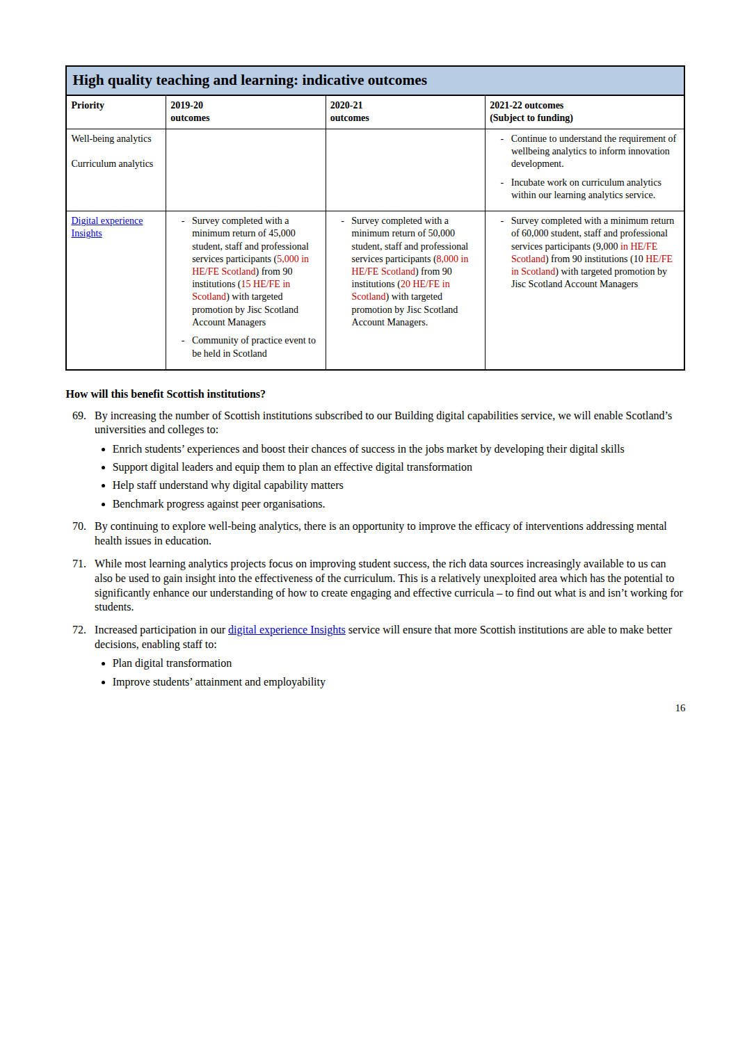High quality teaching and learning: indicative outcomes
| Priority | 2019-20 outcomes | 2020-21 outcomes | 2021-22 outcomes (Subject to funding) |
| --- | --- | --- | --- |
| Well-being analytics Curriculum analytics | | | Continue to understand the requirement of wellbeing analytics to inform innovation development. Incubate work on curriculum analytics within our learning analytics service. |
| Digital experience Insights | Survey completed with a minimum return of 45,000 student, staff and professional services participants ( 5,000 in HE/FE Scotland ) from 90 institutions ( 15 HE/FE in Scotland ) with targeted promotion by Jisc Scotland Account Managers Community of practice event to be held in Scotland | Survey completed with a minimum return of 50,000 student, staff and professional services participants ( 8,000 in HE/FE Scotland ) from 90 institutions ( 20 HE/FE in Scotland ) with targeted promotion by Jisc Scotland Account Managers. | Survey completed with a minimum return of 60,000 student, staff and professional services participants (9,000 in HE/FE Scotland ) from 90 institutions (10 HE/FE in Scotland ) with targeted promotion by Jisc Scotland Account Managers |
How will this benefit Scottish institutions?
By increasing the number of Scottish institutions subscribed to our Building digital capabilities service, we will enable Scotland’s universities and colleges to:
Enrich students’ experiences and boost their chances of success in the jobs market by developing their digital skills
Support digital leaders and equip them to plan an effective digital transformation
Help staff understand why digital capability matters
Benchmark progress against peer organisations.
By continuing to explore well-being analytics, there is an opportunity to improve the efficacy of interventions addressing mental health issues in education.
While most learning analytics projects focus on improving student success, the rich data sources increasingly available to us can also be used to gain insight into the effectiveness of the curriculum. This is a relatively unexploited area which has the potential to significantly enhance our understanding of how to create engaging and effective curricula – to find out what is and isn’t working for students.
Increased participation in our digital experience Insights service will ensure that more Scottish institutions are able to make better decisions, enabling staff to:
Plan digital transformation
Improve students’ attainment and employability
16